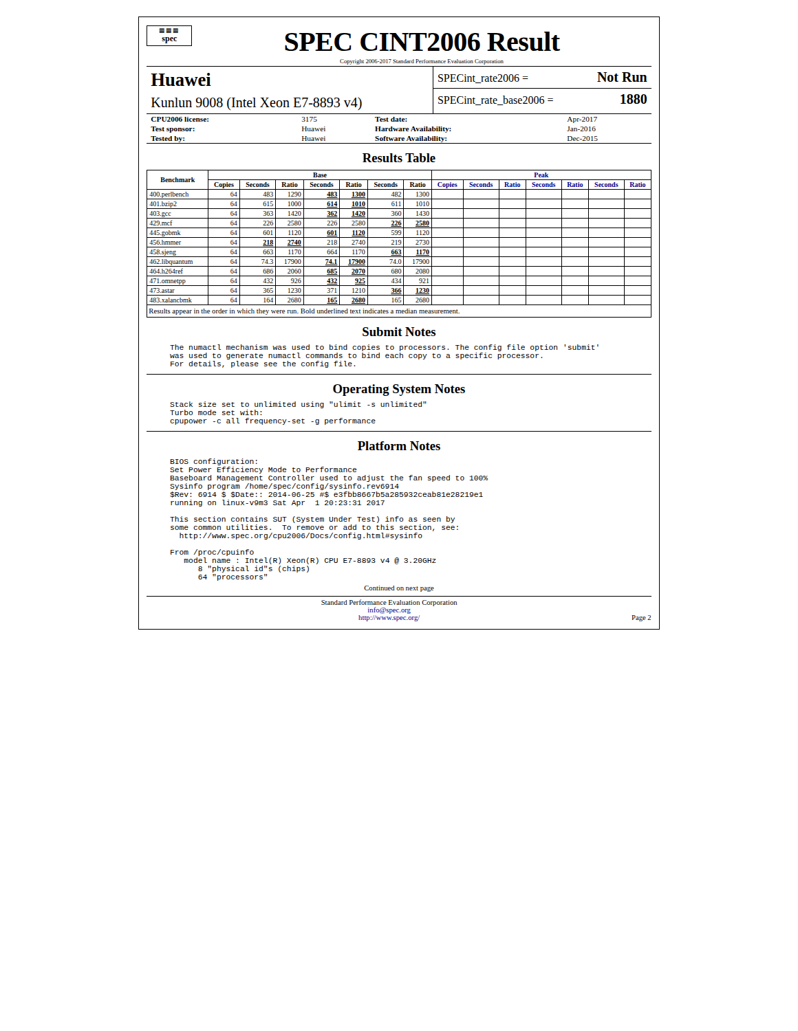▦▦▦
spec
SPEC CINT2006 Result
Copyright 2006-2017 Standard Performance Evaluation Corporation
Huawei
Kunlun 9008 (Intel Xeon E7-8893 v4)
SPECint_rate2006 = Not Run
SPECint_rate_base2006 = 1880
| CPU2006 license: | 3175 | Test date: | Apr-2017 |
| Test sponsor: | Huawei | Hardware Availability: | Jan-2016 |
| Tested by: | Huawei | Software Availability: | Dec-2015 |
Results Table
| Benchmark | Base | Peak |
| --- | --- | --- |
| Copies | Seconds | Ratio | Seconds | Ratio | Seconds | Ratio | Copies | Seconds | Ratio | Seconds | Ratio | Seconds | Ratio |
| 400.perlbench | 64 | 483 | 1290 | 483 | 1300 | 482 | 1300 | | | | | | | |
| 401.bzip2 | 64 | 615 | 1000 | 614 | 1010 | 611 | 1010 | | | | | | | |
| 403.gcc | 64 | 363 | 1420 | 362 | 1420 | 360 | 1430 | | | | | | | |
| 429.mcf | 64 | 226 | 2580 | 226 | 2580 | 226 | 2580 | | | | | | | |
| 445.gobmk | 64 | 601 | 1120 | 601 | 1120 | 599 | 1120 | | | | | | | |
| 456.hmmer | 64 | 218 | 2740 | 218 | 2740 | 219 | 2730 | | | | | | | |
| 458.sjeng | 64 | 663 | 1170 | 664 | 1170 | 663 | 1170 | | | | | | | |
| 462.libquantum | 64 | 74.3 | 17900 | 74.1 | 17900 | 74.0 | 17900 | | | | | | | |
| 464.h264ref | 64 | 686 | 2060 | 685 | 2070 | 680 | 2080 | | | | | | | |
| 471.omnetpp | 64 | 432 | 926 | 432 | 925 | 434 | 921 | | | | | | | |
| 473.astar | 64 | 365 | 1230 | 371 | 1210 | 366 | 1230 | | | | | | | |
| 483.xalancbmk | 64 | 164 | 2680 | 165 | 2680 | 165 | 2680 | | | | | | | |
Results appear in the order in which they were run. Bold underlined text indicates a median measurement.
Submit Notes
The numactl mechanism was used to bind copies to processors. The config file option 'submit'
was used to generate numactl commands to bind each copy to a specific processor.
For details, please see the config file.
Operating System Notes
Stack size set to unlimited using "ulimit -s unlimited"
Turbo mode set with:
cpupower -c all frequency-set -g performance
Platform Notes
BIOS configuration:
Set Power Efficiency Mode to Performance
Baseboard Management Controller used to adjust the fan speed to 100%
Sysinfo program /home/spec/config/sysinfo.rev6914
$Rev: 6914 $ $Date:: 2014-06-25 #$ e3fbb8667b5a285932ceab81e28219e1
running on linux-v9m3 Sat Apr  1 20:23:31 2017

This section contains SUT (System Under Test) info as seen by
some common utilities.  To remove or add to this section, see:
  http://www.spec.org/cpu2006/Docs/config.html#sysinfo

From /proc/cpuinfo
   model name : Intel(R) Xeon(R) CPU E7-8893 v4 @ 3.20GHz
      8 "physical id"s (chips)
      64 "processors"
Continued on next page
Standard Performance Evaluation Corporation
info@spec.org
http://www.spec.org/
Page 2